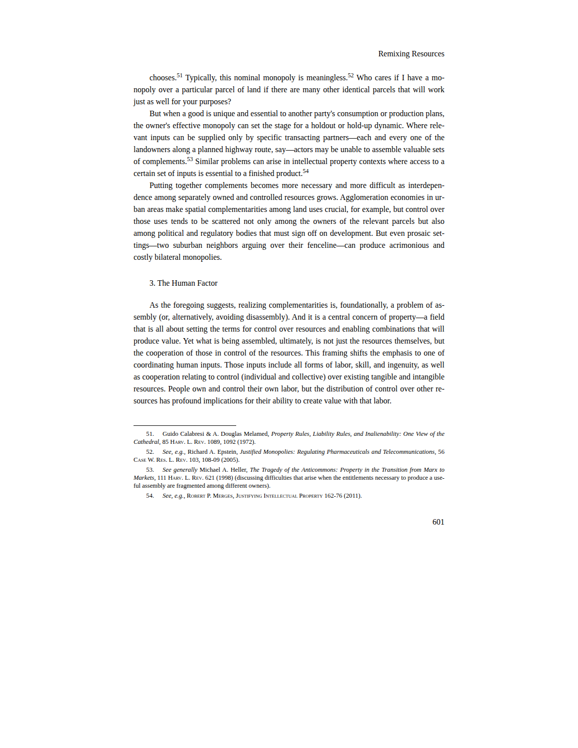Remixing Resources
chooses.51 Typically, this nominal monopoly is meaningless.52 Who cares if I have a monopoly over a particular parcel of land if there are many other identical parcels that will work just as well for your purposes?
But when a good is unique and essential to another party's consumption or production plans, the owner's effective monopoly can set the stage for a holdout or hold-up dynamic. Where relevant inputs can be supplied only by specific transacting partners—each and every one of the landowners along a planned highway route, say—actors may be unable to assemble valuable sets of complements.53 Similar problems can arise in intellectual property contexts where access to a certain set of inputs is essential to a finished product.54
Putting together complements becomes more necessary and more difficult as interdependence among separately owned and controlled resources grows. Agglomeration economies in urban areas make spatial complementarities among land uses crucial, for example, but control over those uses tends to be scattered not only among the owners of the relevant parcels but also among political and regulatory bodies that must sign off on development. But even prosaic settings—two suburban neighbors arguing over their fenceline—can produce acrimonious and costly bilateral monopolies.
3. The Human Factor
As the foregoing suggests, realizing complementarities is, foundationally, a problem of assembly (or, alternatively, avoiding disassembly). And it is a central concern of property—a field that is all about setting the terms for control over resources and enabling combinations that will produce value. Yet what is being assembled, ultimately, is not just the resources themselves, but the cooperation of those in control of the resources. This framing shifts the emphasis to one of coordinating human inputs. Those inputs include all forms of labor, skill, and ingenuity, as well as cooperation relating to control (individual and collective) over existing tangible and intangible resources. People own and control their own labor, but the distribution of control over other resources has profound implications for their ability to create value with that labor.
51. Guido Calabresi & A. Douglas Melamed, Property Rules, Liability Rules, and Inalienability: One View of the Cathedral, 85 Harv. L. Rev. 1089, 1092 (1972).
52. See, e.g., Richard A. Epstein, Justified Monopolies: Regulating Pharmaceuticals and Telecommunications, 56 Case W. Res. L. Rev. 103, 108-09 (2005).
53. See generally Michael A. Heller, The Tragedy of the Anticommons: Property in the Transition from Marx to Markets, 111 Harv. L. Rev. 621 (1998) (discussing difficulties that arise when the entitlements necessary to produce a useful assembly are fragmented among different owners).
54. See, e.g., Robert P. Merges, Justifying Intellectual Property 162-76 (2011).
601